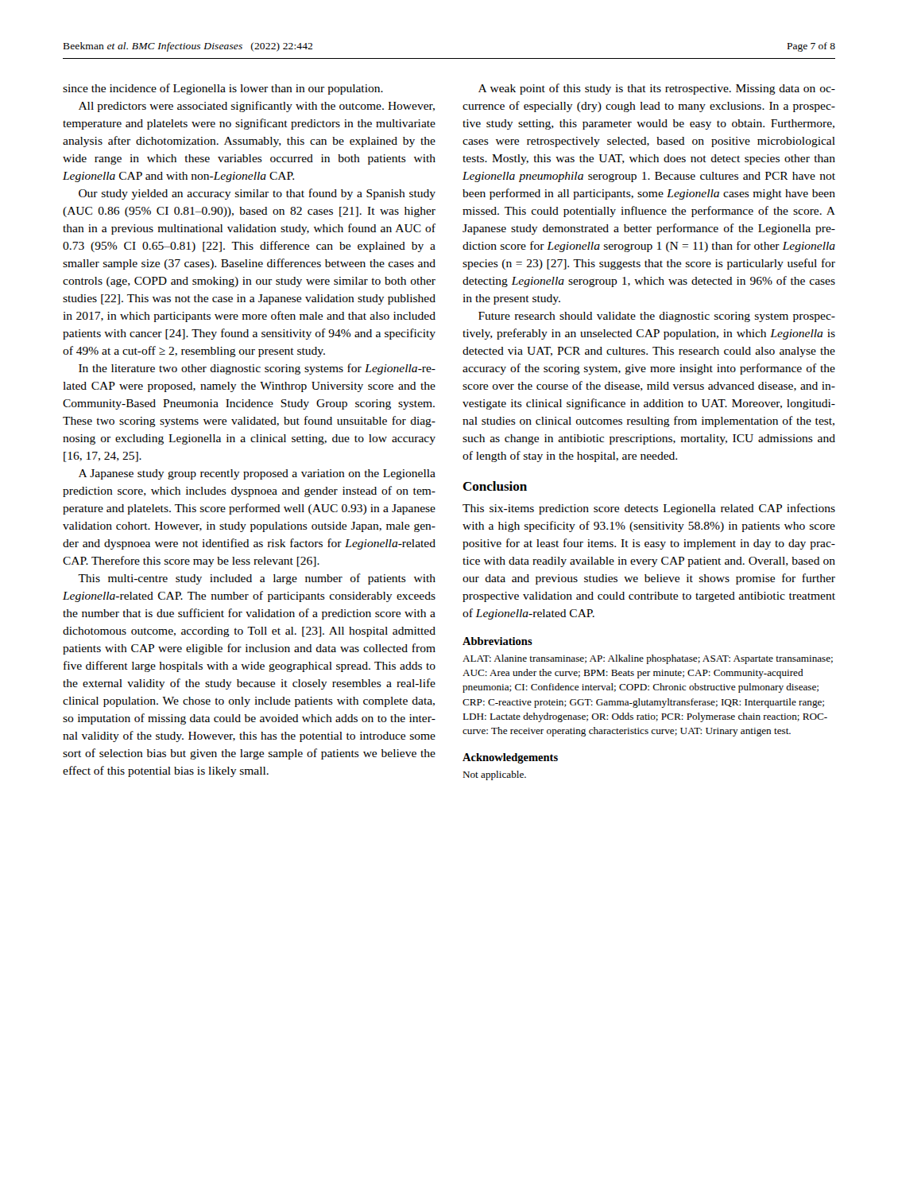Beekman et al. BMC Infectious Diseases(2022) 22:442
Page 7 of 8
since the incidence of Legionella is lower than in our population.
All predictors were associated significantly with the outcome. However, temperature and platelets were no significant predictors in the multivariate analysis after dichotomization. Assumably, this can be explained by the wide range in which these variables occurred in both patients with Legionella CAP and with non-Legionella CAP.
Our study yielded an accuracy similar to that found by a Spanish study (AUC 0.86 (95% CI 0.81–0.90)), based on 82 cases [21]. It was higher than in a previous multinational validation study, which found an AUC of 0.73 (95% CI 0.65–0.81) [22]. This difference can be explained by a smaller sample size (37 cases). Baseline differences between the cases and controls (age, COPD and smoking) in our study were similar to both other studies [22]. This was not the case in a Japanese validation study published in 2017, in which participants were more often male and that also included patients with cancer [24]. They found a sensitivity of 94% and a specificity of 49% at a cut-off ≥ 2, resembling our present study.
In the literature two other diagnostic scoring systems for Legionella-related CAP were proposed, namely the Winthrop University score and the Community-Based Pneumonia Incidence Study Group scoring system. These two scoring systems were validated, but found unsuitable for diagnosing or excluding Legionella in a clinical setting, due to low accuracy [16, 17, 24, 25].
A Japanese study group recently proposed a variation on the Legionella prediction score, which includes dyspnoea and gender instead of on temperature and platelets. This score performed well (AUC 0.93) in a Japanese validation cohort. However, in study populations outside Japan, male gender and dyspnoea were not identified as risk factors for Legionella-related CAP. Therefore this score may be less relevant [26].
This multi-centre study included a large number of patients with Legionella-related CAP. The number of participants considerably exceeds the number that is due sufficient for validation of a prediction score with a dichotomous outcome, according to Toll et al. [23]. All hospital admitted patients with CAP were eligible for inclusion and data was collected from five different large hospitals with a wide geographical spread. This adds to the external validity of the study because it closely resembles a real-life clinical population. We chose to only include patients with complete data, so imputation of missing data could be avoided which adds on to the internal validity of the study. However, this has the potential to introduce some sort of selection bias but given the large sample of patients we believe the effect of this potential bias is likely small.
A weak point of this study is that its retrospective. Missing data on occurrence of especially (dry) cough lead to many exclusions. In a prospective study setting, this parameter would be easy to obtain. Furthermore, cases were retrospectively selected, based on positive microbiological tests. Mostly, this was the UAT, which does not detect species other than Legionella pneumophila serogroup 1. Because cultures and PCR have not been performed in all participants, some Legionella cases might have been missed. This could potentially influence the performance of the score. A Japanese study demonstrated a better performance of the Legionella prediction score for Legionella serogroup 1 (N = 11) than for other Legionella species (n = 23) [27]. This suggests that the score is particularly useful for detecting Legionella serogroup 1, which was detected in 96% of the cases in the present study.
Future research should validate the diagnostic scoring system prospectively, preferably in an unselected CAP population, in which Legionella is detected via UAT, PCR and cultures. This research could also analyse the accuracy of the scoring system, give more insight into performance of the score over the course of the disease, mild versus advanced disease, and investigate its clinical significance in addition to UAT. Moreover, longitudinal studies on clinical outcomes resulting from implementation of the test, such as change in antibiotic prescriptions, mortality, ICU admissions and of length of stay in the hospital, are needed.
Conclusion
This six-items prediction score detects Legionella related CAP infections with a high specificity of 93.1% (sensitivity 58.8%) in patients who score positive for at least four items. It is easy to implement in day to day practice with data readily available in every CAP patient and. Overall, based on our data and previous studies we believe it shows promise for further prospective validation and could contribute to targeted antibiotic treatment of Legionella-related CAP.
Abbreviations
ALAT: Alanine transaminase; AP: Alkaline phosphatase; ASAT: Aspartate transaminase; AUC: Area under the curve; BPM: Beats per minute; CAP: Community-acquired pneumonia; CI: Confidence interval; COPD: Chronic obstructive pulmonary disease; CRP: C-reactive protein; GGT: Gamma-glutamyltransferase; IQR: Interquartile range; LDH: Lactate dehydrogenase; OR: Odds ratio; PCR: Polymerase chain reaction; ROC-curve: The receiver operating characteristics curve; UAT: Urinary antigen test.
Acknowledgements
Not applicable.